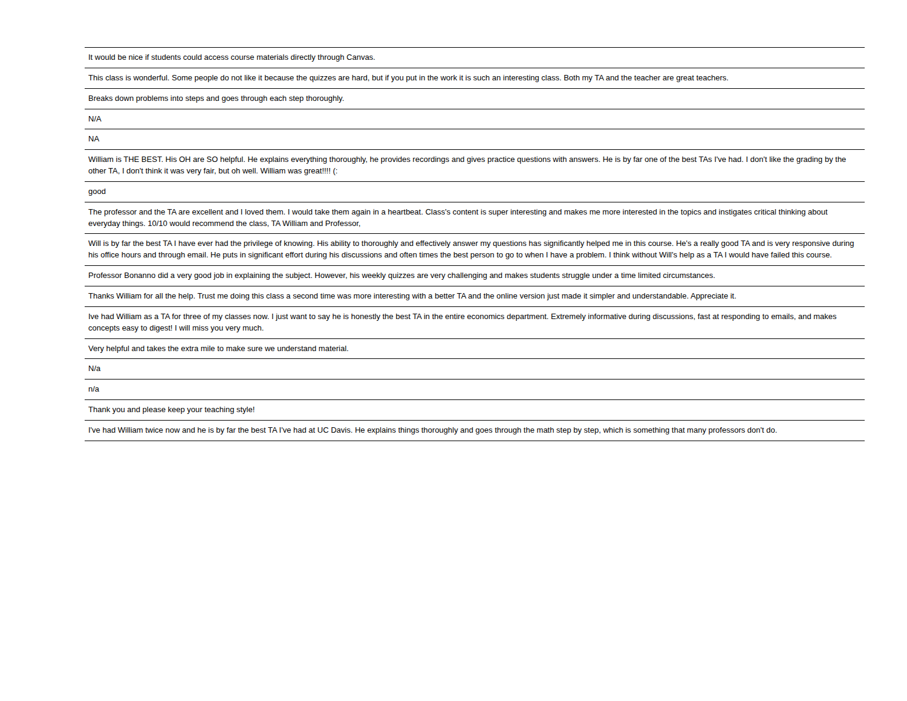| It would be nice if students could access course materials directly through Canvas. |
| This class is wonderful. Some people do not like it because the quizzes are hard, but if you put in the work it is such an interesting class. Both my TA and the teacher are great teachers. |
| Breaks down problems into steps and goes through each step thoroughly. |
| N/A |
| NA |
| William is THE BEST. His OH are SO helpful. He explains everything thoroughly, he provides recordings and gives practice questions with answers. He is by far one of the best TAs I've had. I don't like the grading by the other TA, I don't think it was very fair, but oh well. William was great!!!! (: |
| good |
| The professor and the TA are excellent and I loved them. I would take them again in a heartbeat. Class's content is super interesting and makes me more interested in the topics and instigates critical thinking about everyday things. 10/10 would recommend the class, TA William and Professor, |
| Will is by far the best TA I have ever had the privilege of knowing. His ability to thoroughly and effectively answer my questions has significantly helped me in this course. He's a really good TA and is very responsive during his office hours and through email. He puts in significant effort during his discussions and often times the best person to go to when I have a problem. I think without Will's help as a TA I would have failed this course. |
| Professor Bonanno did a very good job in explaining the subject. However, his weekly quizzes are very challenging and makes students struggle under a time limited circumstances. |
| Thanks William for all the help. Trust me doing this class a second time was more interesting with a better TA and the online version just made it simpler and understandable. Appreciate it. |
| Ive had William as a TA for three of my classes now. I just want to say he is honestly the best TA in the entire economics department. Extremely informative during discussions, fast at responding to emails, and makes concepts easy to digest! I will miss you very much. |
| Very helpful and takes the extra mile to make sure we understand material. |
| N/a |
| n/a |
| Thank you and please keep your teaching style! |
| I've had William twice now and he is by far the best TA I've had at UC Davis. He explains things thoroughly and goes through the math step by step, which is something that many professors don't do. |